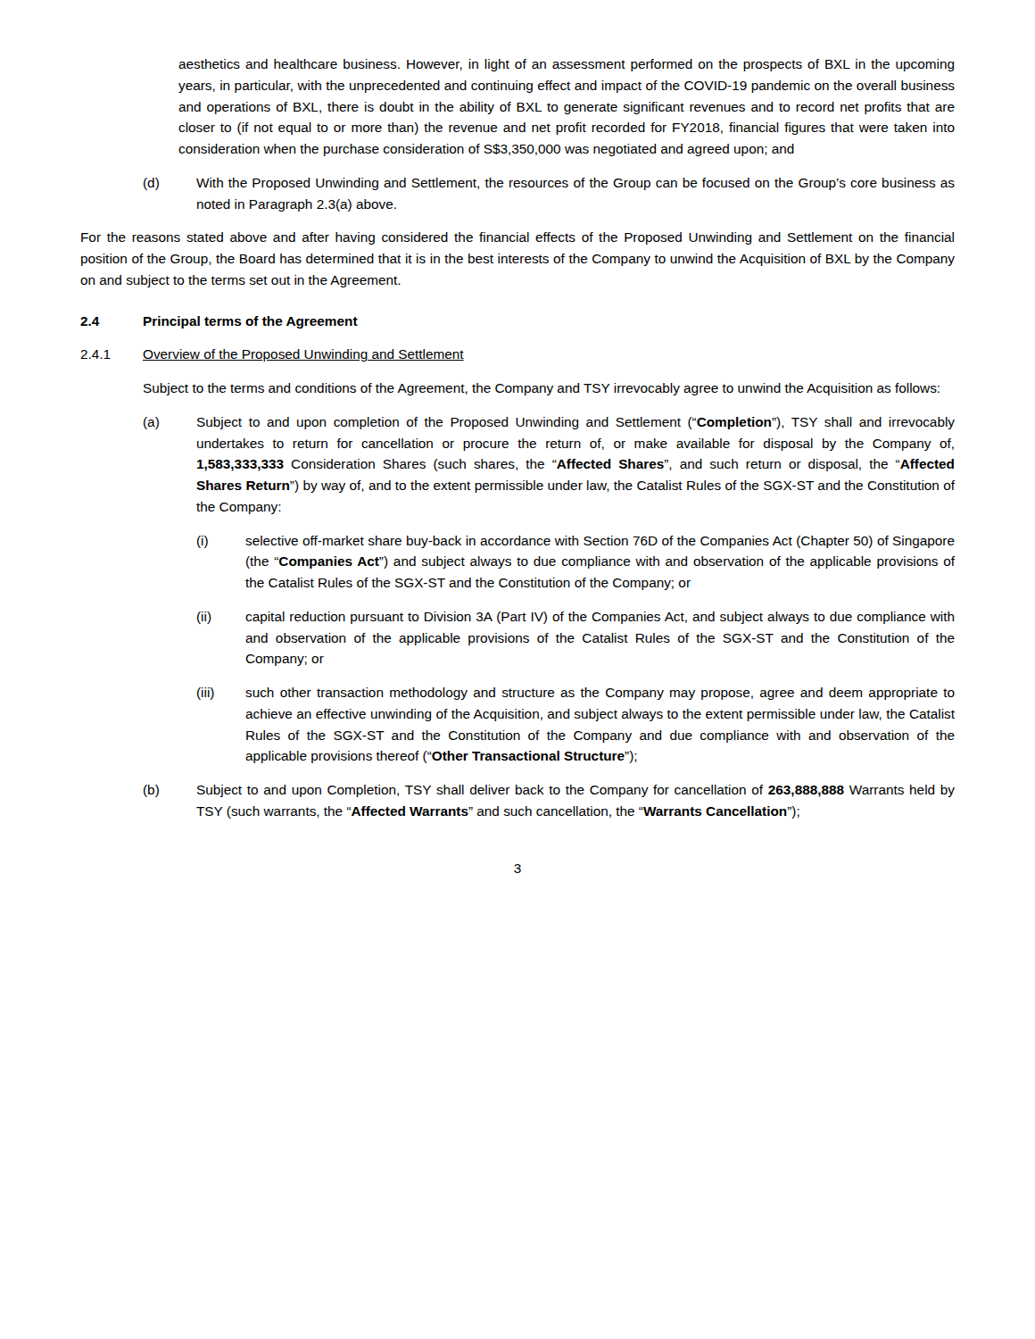aesthetics and healthcare business. However, in light of an assessment performed on the prospects of BXL in the upcoming years, in particular, with the unprecedented and continuing effect and impact of the COVID-19 pandemic on the overall business and operations of BXL, there is doubt in the ability of BXL to generate significant revenues and to record net profits that are closer to (if not equal to or more than) the revenue and net profit recorded for FY2018, financial figures that were taken into consideration when the purchase consideration of S$3,350,000 was negotiated and agreed upon; and
(d)
With the Proposed Unwinding and Settlement, the resources of the Group can be focused on the Group’s core business as noted in Paragraph 2.3(a) above.
For the reasons stated above and after having considered the financial effects of the Proposed Unwinding and Settlement on the financial position of the Group, the Board has determined that it is in the best interests of the Company to unwind the Acquisition of BXL by the Company on and subject to the terms set out in the Agreement.
2.4
Principal terms of the Agreement
2.4.1
Overview of the Proposed Unwinding and Settlement
Subject to the terms and conditions of the Agreement, the Company and TSY irrevocably agree to unwind the Acquisition as follows:
(a)
Subject to and upon completion of the Proposed Unwinding and Settlement (“Completion”), TSY shall and irrevocably undertakes to return for cancellation or procure the return of, or make available for disposal by the Company of, 1,583,333,333 Consideration Shares (such shares, the “Affected Shares”, and such return or disposal, the “Affected Shares Return”) by way of, and to the extent permissible under law, the Catalist Rules of the SGX-ST and the Constitution of the Company:
(i)
selective off-market share buy-back in accordance with Section 76D of the Companies Act (Chapter 50) of Singapore (the “Companies Act”) and subject always to due compliance with and observation of the applicable provisions of the Catalist Rules of the SGX-ST and the Constitution of the Company; or
(ii)
capital reduction pursuant to Division 3A (Part IV) of the Companies Act, and subject always to due compliance with and observation of the applicable provisions of the Catalist Rules of the SGX-ST and the Constitution of the Company; or
(iii)
such other transaction methodology and structure as the Company may propose, agree and deem appropriate to achieve an effective unwinding of the Acquisition, and subject always to the extent permissible under law, the Catalist Rules of the SGX-ST and the Constitution of the Company and due compliance with and observation of the applicable provisions thereof (“Other Transactional Structure”);
(b)
Subject to and upon Completion, TSY shall deliver back to the Company for cancellation of 263,888,888 Warrants held by TSY (such warrants, the “Affected Warrants” and such cancellation, the “Warrants Cancellation”);
3